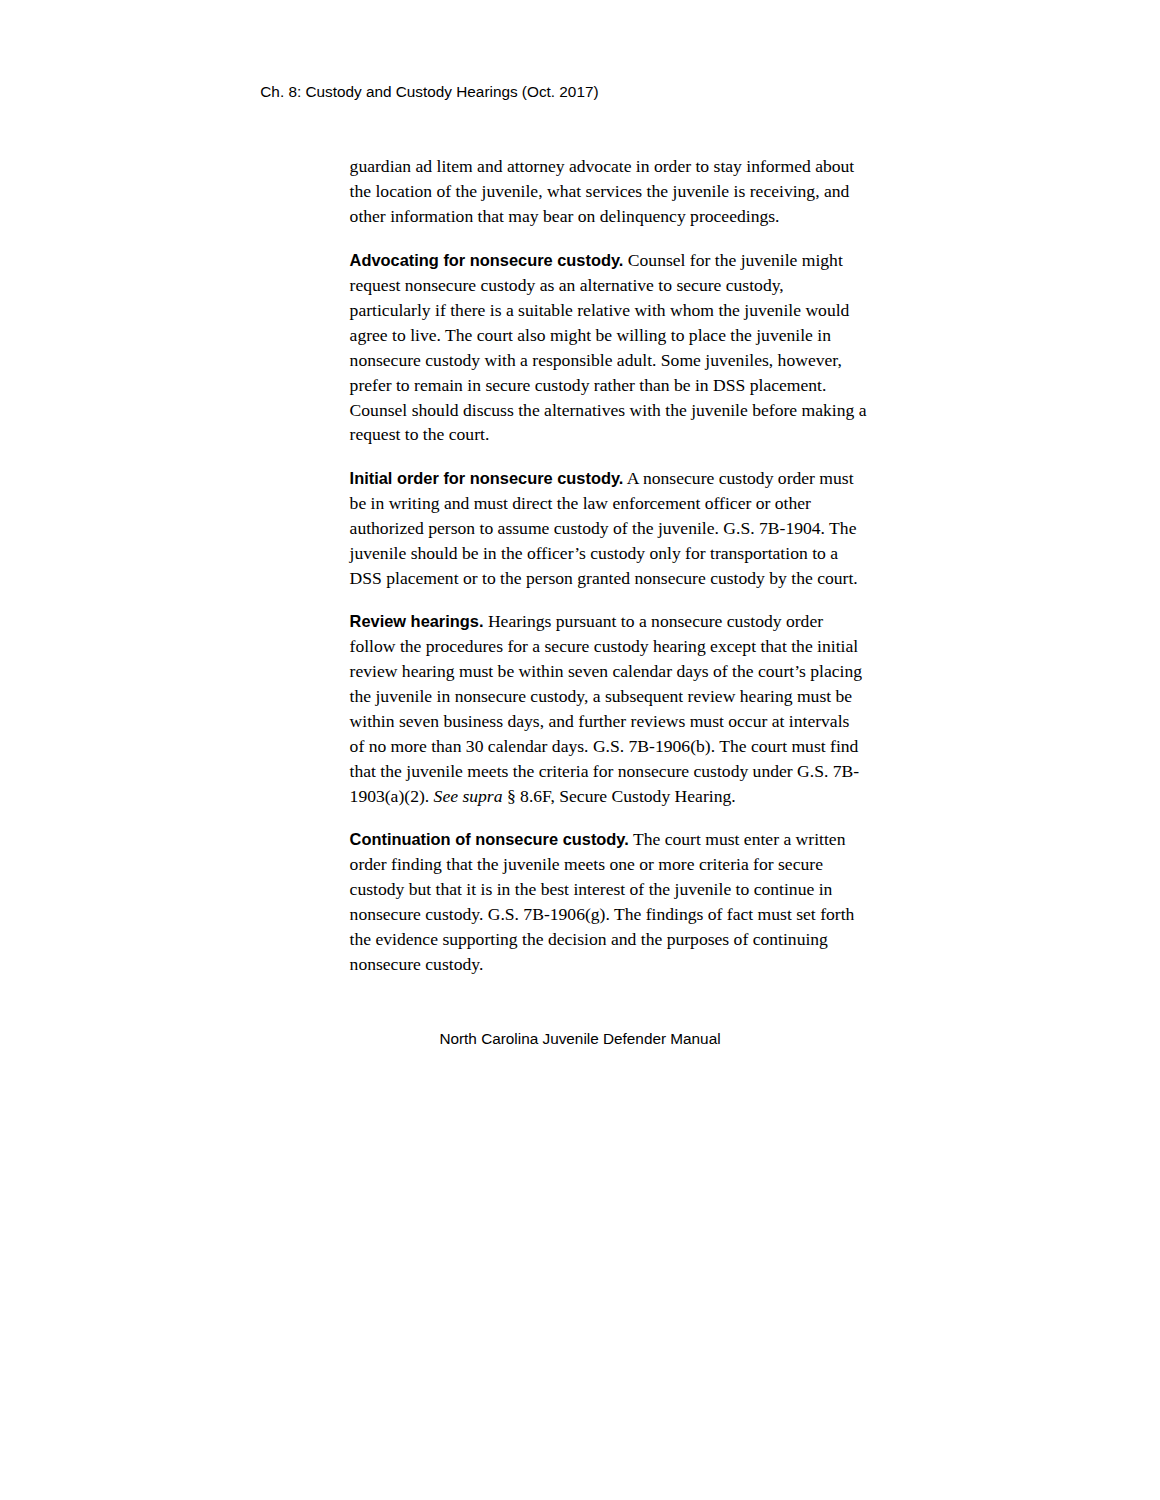Ch. 8: Custody and Custody Hearings (Oct. 2017)
guardian ad litem and attorney advocate in order to stay informed about the location of the juvenile, what services the juvenile is receiving, and other information that may bear on delinquency proceedings.
Advocating for nonsecure custody. Counsel for the juvenile might request nonsecure custody as an alternative to secure custody, particularly if there is a suitable relative with whom the juvenile would agree to live. The court also might be willing to place the juvenile in nonsecure custody with a responsible adult. Some juveniles, however, prefer to remain in secure custody rather than be in DSS placement. Counsel should discuss the alternatives with the juvenile before making a request to the court.
Initial order for nonsecure custody. A nonsecure custody order must be in writing and must direct the law enforcement officer or other authorized person to assume custody of the juvenile. G.S. 7B-1904. The juvenile should be in the officer’s custody only for transportation to a DSS placement or to the person granted nonsecure custody by the court.
Review hearings. Hearings pursuant to a nonsecure custody order follow the procedures for a secure custody hearing except that the initial review hearing must be within seven calendar days of the court’s placing the juvenile in nonsecure custody, a subsequent review hearing must be within seven business days, and further reviews must occur at intervals of no more than 30 calendar days. G.S. 7B-1906(b). The court must find that the juvenile meets the criteria for nonsecure custody under G.S. 7B-1903(a)(2). See supra § 8.6F, Secure Custody Hearing.
Continuation of nonsecure custody. The court must enter a written order finding that the juvenile meets one or more criteria for secure custody but that it is in the best interest of the juvenile to continue in nonsecure custody. G.S. 7B-1906(g). The findings of fact must set forth the evidence supporting the decision and the purposes of continuing nonsecure custody.
North Carolina Juvenile Defender Manual